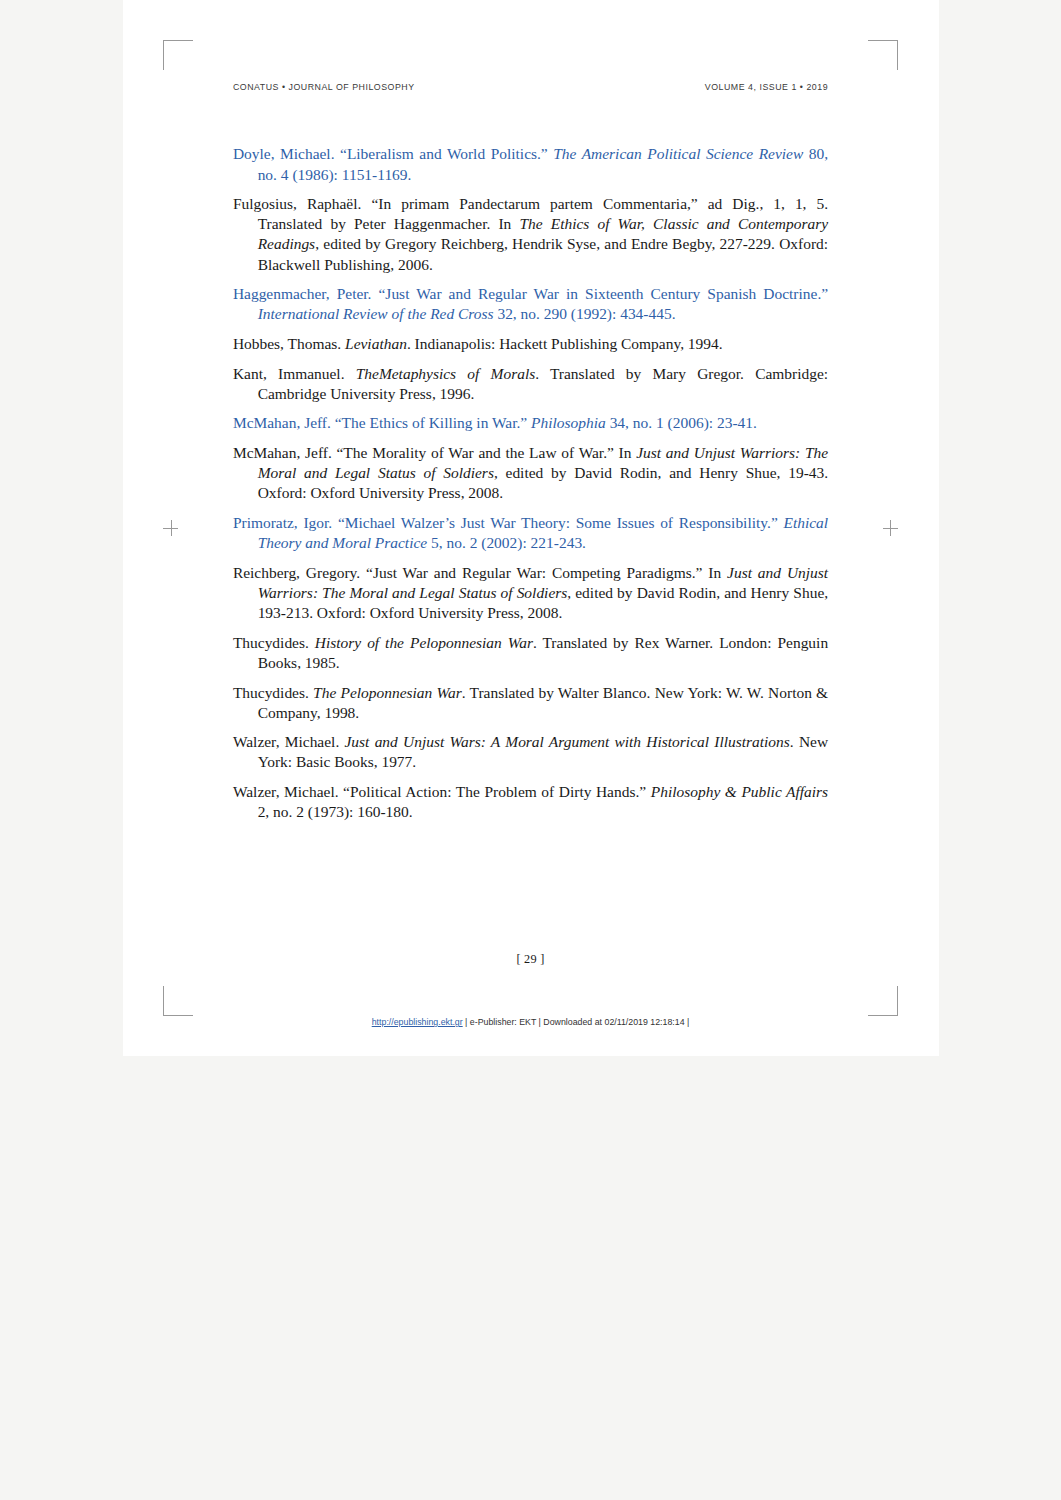Conatus • Journal of Philosophy Volume 4, Issue 1 • 2019
Doyle, Michael. “Liberalism and World Politics.” The American Political Science Review 80, no. 4 (1986): 1151-1169.
Fulgosius, Raphaël. “In primam Pandectarum partem Commentaria,” ad Dig., 1, 1, 5. Translated by Peter Haggenmacher. In The Ethics of War, Classic and Contemporary Readings, edited by Gregory Reichberg, Hendrik Syse, and Endre Begby, 227-229. Oxford: Blackwell Publishing, 2006.
Haggenmacher, Peter. “Just War and Regular War in Sixteenth Century Spanish Doctrine.” International Review of the Red Cross 32, no. 290 (1992): 434-445.
Hobbes, Thomas. Leviathan. Indianapolis: Hackett Publishing Company, 1994.
Kant, Immanuel. TheMetaphysics of Morals. Translated by Mary Gregor. Cambridge: Cambridge University Press, 1996.
McMahan, Jeff. “The Ethics of Killing in War.” Philosophia 34, no. 1 (2006): 23-41.
McMahan, Jeff. “The Morality of War and the Law of War.” In Just and Unjust Warriors: The Moral and Legal Status of Soldiers, edited by David Rodin, and Henry Shue, 19-43. Oxford: Oxford University Press, 2008.
Primoratz, Igor. “Michael Walzer’s Just War Theory: Some Issues of Responsibility.” Ethical Theory and Moral Practice 5, no. 2 (2002): 221-243.
Reichberg, Gregory. “Just War and Regular War: Competing Paradigms.” In Just and Unjust Warriors: The Moral and Legal Status of Soldiers, edited by David Rodin, and Henry Shue, 193-213. Oxford: Oxford University Press, 2008.
Thucydides. History of the Peloponnesian War. Translated by Rex Warner. London: Penguin Books, 1985.
Thucydides. The Peloponnesian War. Translated by Walter Blanco. New York: W. W. Norton & Company, 1998.
Walzer, Michael. Just and Unjust Wars: A Moral Argument with Historical Illustrations. New York: Basic Books, 1977.
Walzer, Michael. “Political Action: The Problem of Dirty Hands.” Philosophy & Public Affairs 2, no. 2 (1973): 160-180.
[ 29 ]
http://epublishing.ekt.gr | e-Publisher: EKT | Downloaded at 02/11/2019 12:18:14 |